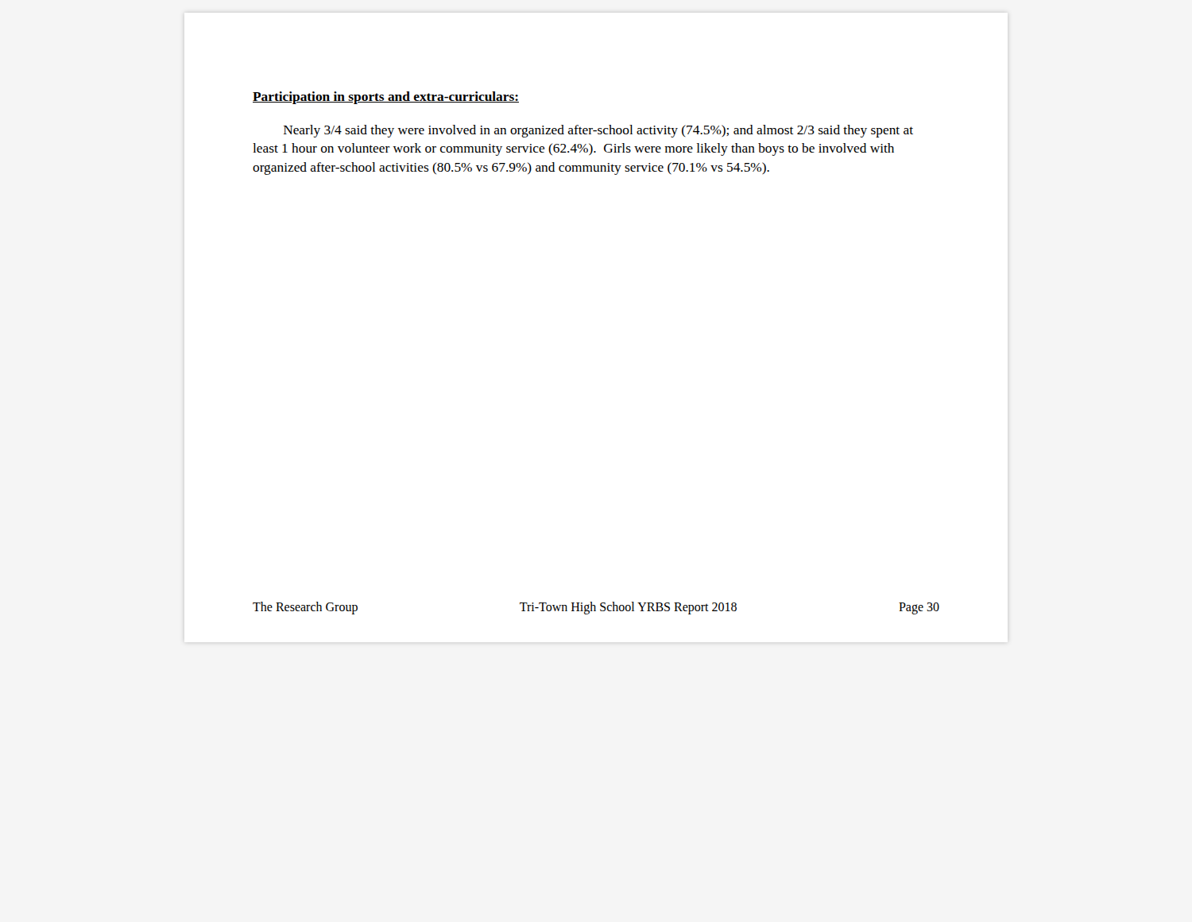Participation in sports and extra-curriculars:
Nearly 3/4 said they were involved in an organized after-school activity (74.5%); and almost 2/3 said they spent at least 1 hour on volunteer work or community service (62.4%). Girls were more likely than boys to be involved with organized after-school activities (80.5% vs 67.9%) and community service (70.1% vs 54.5%).
The Research Group Tri-Town High School YRBS Report 2018 Page 30